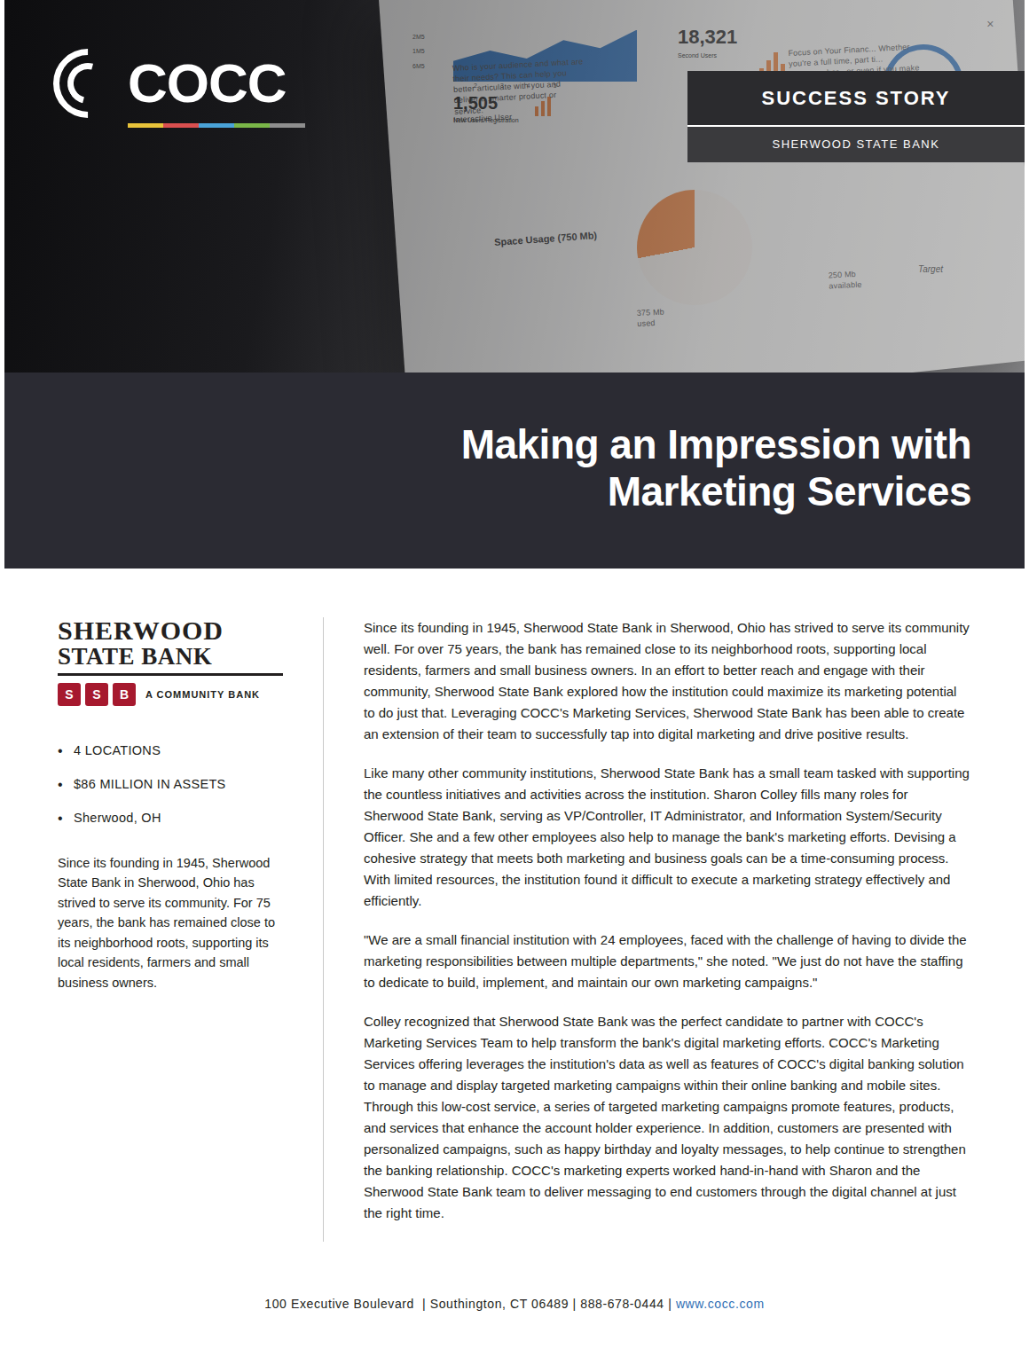2M5
1M5
6M5
2345
Who is your audience and what are their needs? This can help you better articulate with you and deliver a smarter product or service.
Interactive User
Focus on Your Financ... Whether you're a full time, part ti... photographer - or even if you make a li... the side from your photography - you are you... business.
375 Mb
used
250 Mb
available
18,321Second Users
1,505New Users/Registration
Space Usage (750 Mb)
Target
×
COCC
SUCCESS STORY
SHERWOOD STATE BANK
Making an Impression with
Marketing Services
SHERWOOD
STATE BANK
S
S
B
A COMMUNITY BANK
4 LOCATIONS
$86 MILLION IN ASSETS
Sherwood, OH
Since its founding in 1945, Sherwood State Bank in Sherwood, Ohio has strived to serve its community. For 75 years, the bank has remained close to its neighborhood roots, supporting its local residents, farmers and small business owners.
Since its founding in 1945, Sherwood State Bank in Sherwood, Ohio has strived to serve its community well. For over 75 years, the bank has remained close to its neighborhood roots, supporting local residents, farmers and small business owners. In an effort to better reach and engage with their community, Sherwood State Bank explored how the institution could maximize its marketing potential to do just that. Leveraging COCC's Marketing Services, Sherwood State Bank has been able to create an extension of their team to successfully tap into digital marketing and drive positive results.
Like many other community institutions, Sherwood State Bank has a small team tasked with supporting the countless initiatives and activities across the institution. Sharon Colley fills many roles for Sherwood State Bank, serving as VP/Controller, IT Administrator, and Information System/Security Officer. She and a few other employees also help to manage the bank's marketing efforts. Devising a cohesive strategy that meets both marketing and business goals can be a time-consuming process. With limited resources, the institution found it difficult to execute a marketing strategy effectively and efficiently.
"We are a small financial institution with 24 employees, faced with the challenge of having to divide the marketing responsibilities between multiple departments," she noted. "We just do not have the staffing to dedicate to build, implement, and maintain our own marketing campaigns."
Colley recognized that Sherwood State Bank was the perfect candidate to partner with COCC's Marketing Services Team to help transform the bank's digital marketing efforts. COCC's Marketing Services offering leverages the institution's data as well as features of COCC's digital banking solution to manage and display targeted marketing campaigns within their online banking and mobile sites. Through this low-cost service, a series of targeted marketing campaigns promote features, products, and services that enhance the account holder experience. In addition, customers are presented with personalized campaigns, such as happy birthday and loyalty messages, to help continue to strengthen the banking relationship. COCC's marketing experts worked hand-in-hand with Sharon and the Sherwood State Bank team to deliver messaging to end customers through the digital channel at just the right time.
100 Executive Boulevard | Southington, CT 06489 | 888-678-0444 | www.cocc.com